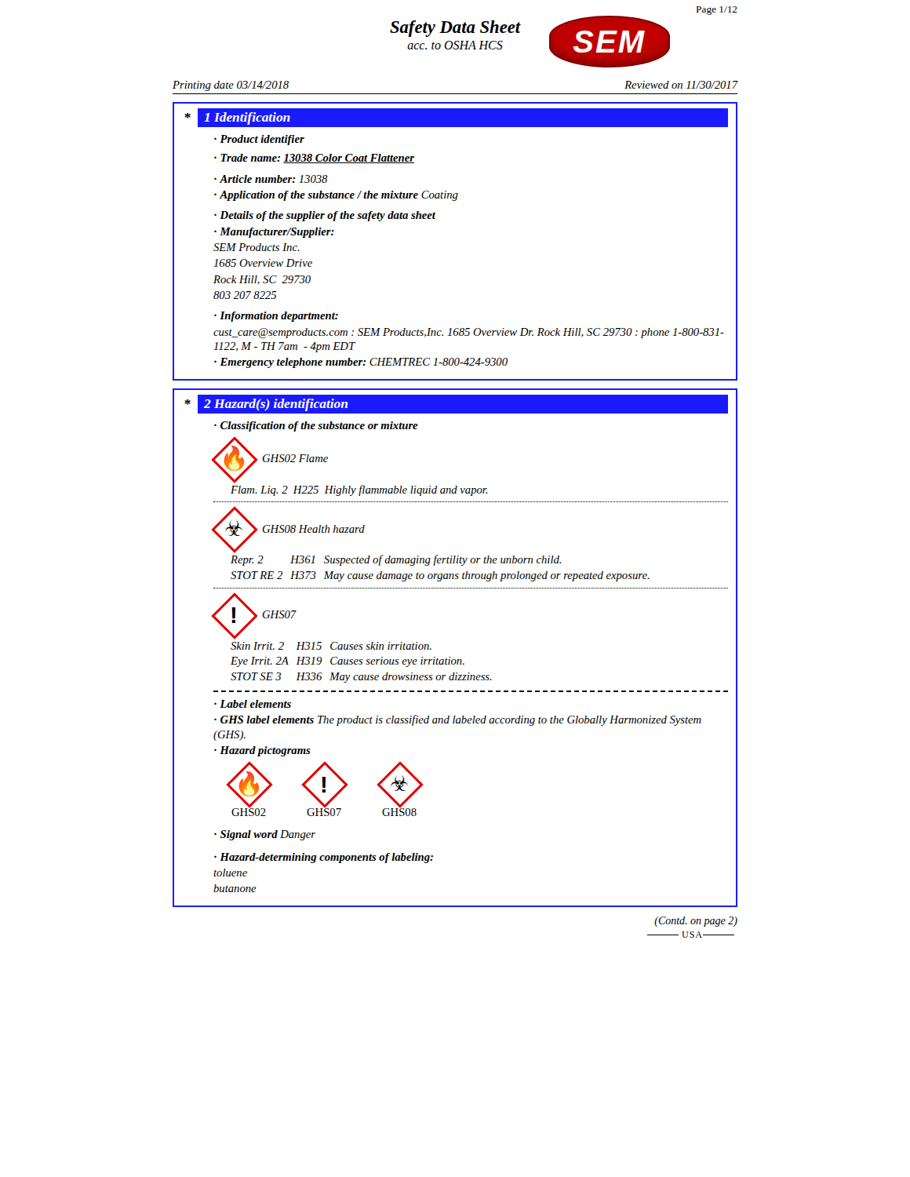Page 1/12
SEM
Safety Data Sheet
acc. to OSHA HCS
Printing date 03/14/2018 Reviewed on 11/30/2017
* 1 Identification
· Product identifier
· Trade name: 13038 Color Coat Flattener
· Article number: 13038
· Application of the substance / the mixture Coating
· Details of the supplier of the safety data sheet
· Manufacturer/Supplier:
SEM Products Inc.
1685 Overview Drive
Rock Hill, SC 29730
803 207 8225
· Information department:
cust_care@semproducts.com : SEM Products,Inc. 1685 Overview Dr. Rock Hill, SC 29730 : phone 1-800-831-1122, M - TH 7am - 4pm EDT
· Emergency telephone number: CHEMTREC 1-800-424-9300
* 2 Hazard(s) identification
· Classification of the substance or mixture
🔥
GHS02 Flame
Flam. Liq. 2 H225 Highly flammable liquid and vapor.
☣
GHS08 Health hazard
| Repr. 2 | H361 | Suspected of damaging fertility or the unborn child. |
| STOT RE 2 | H373 | May cause damage to organs through prolonged or repeated exposure. |
!
GHS07
| Skin Irrit. 2 | H315 | Causes skin irritation. |
| Eye Irrit. 2A | H319 | Causes serious eye irritation. |
| STOT SE 3 | H336 | May cause drowsiness or dizziness. |
· Label elements
· GHS label elements The product is classified and labeled according to the Globally Harmonized System (GHS).
· Hazard pictograms
🔥
GHS02
!
GHS07
☣
GHS08
· Signal word Danger
· Hazard-determining components of labeling:
toluene
butanone
(Contd. on page 2) USA